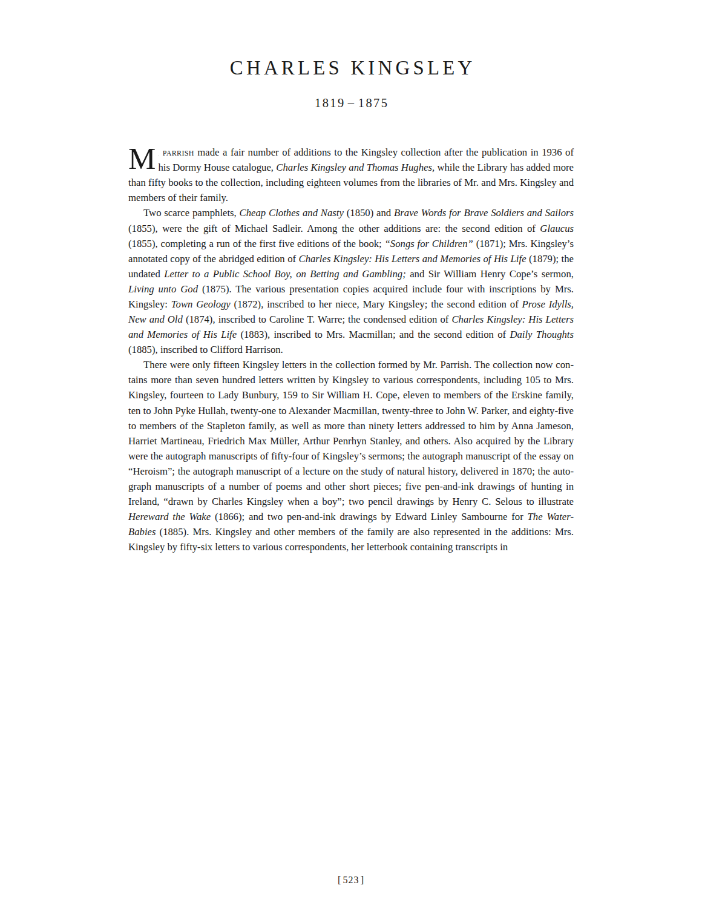CHARLES KINGSLEY
1819 – 1875
Mr. parrish made a fair number of additions to the Kingsley collection after the publication in 1936 of his Dormy House catalogue, Charles Kingsley and Thomas Hughes, while the Library has added more than fifty books to the collection, including eighteen volumes from the libraries of Mr. and Mrs. Kingsley and members of their family.
Two scarce pamphlets, Cheap Clothes and Nasty (1850) and Brave Words for Brave Soldiers and Sailors (1855), were the gift of Michael Sadleir. Among the other additions are: the second edition of Glaucus (1855), completing a run of the first five editions of the book; “Songs for Children” (1871); Mrs. Kingsley’s annotated copy of the abridged edition of Charles Kingsley: His Letters and Memories of His Life (1879); the undated Letter to a Public School Boy, on Betting and Gambling; and Sir William Henry Cope’s sermon, Living unto God (1875). The various presentation copies acquired include four with inscriptions by Mrs. Kingsley: Town Geology (1872), inscribed to her niece, Mary Kingsley; the second edition of Prose Idylls, New and Old (1874), inscribed to Caroline T. Warre; the condensed edition of Charles Kingsley: His Letters and Memories of His Life (1883), inscribed to Mrs. Macmillan; and the second edition of Daily Thoughts (1885), inscribed to Clifford Harrison.
There were only fifteen Kingsley letters in the collection formed by Mr. Parrish. The collection now contains more than seven hundred letters written by Kingsley to various correspondents, including 105 to Mrs. Kingsley, fourteen to Lady Bunbury, 159 to Sir William H. Cope, eleven to members of the Erskine family, ten to John Pyke Hullah, twenty-one to Alexander Macmillan, twenty-three to John W. Parker, and eighty-five to members of the Stapleton family, as well as more than ninety letters addressed to him by Anna Jameson, Harriet Martineau, Friedrich Max Müller, Arthur Penrhyn Stanley, and others. Also acquired by the Library were the autograph manuscripts of fifty-four of Kingsley’s sermons; the autograph manuscript of the essay on “Heroism”; the autograph manuscript of a lecture on the study of natural history, delivered in 1870; the autograph manuscripts of a number of poems and other short pieces; five pen-and-ink drawings of hunting in Ireland, “drawn by Charles Kingsley when a boy”; two pencil drawings by Henry C. Selous to illustrate Hereward the Wake (1866); and two pen-and-ink drawings by Edward Linley Sambourne for The Water-Babies (1885). Mrs. Kingsley and other members of the family are also represented in the additions: Mrs. Kingsley by fifty-six letters to various correspondents, her letterbook containing transcripts in
[ 523 ]